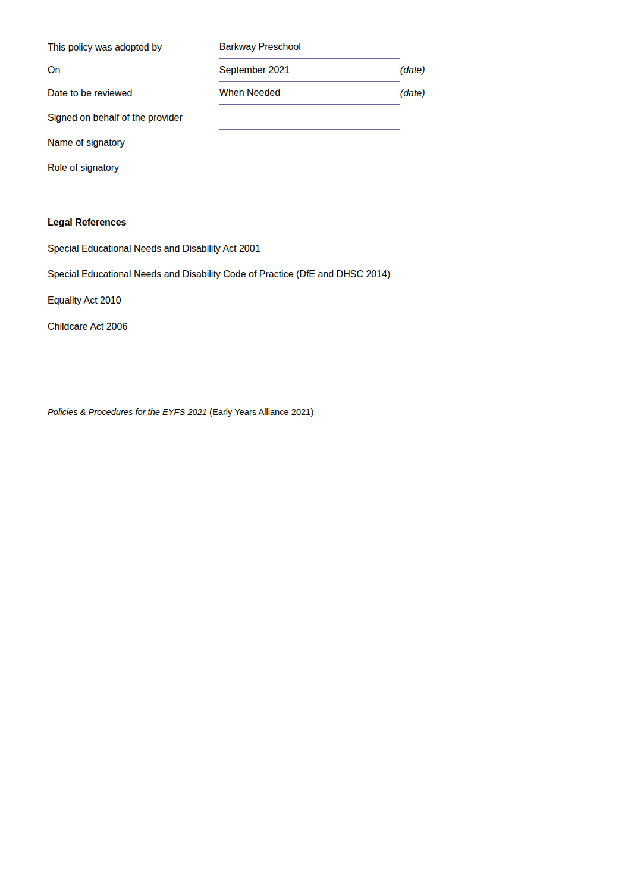| This policy was adopted by | Barkway Preschool | |
| On | September 2021 | (date) |
| Date to be reviewed | When Needed | (date) |
| Signed on behalf of the provider | | |
| Name of signatory | |
| Role of signatory | |
Legal References
Special Educational Needs and Disability Act 2001
Special Educational Needs and Disability Code of Practice (DfE and DHSC 2014)
Equality Act 2010
Childcare Act 2006
Policies & Procedures for the EYFS 2021 (Early Years Alliance 2021)